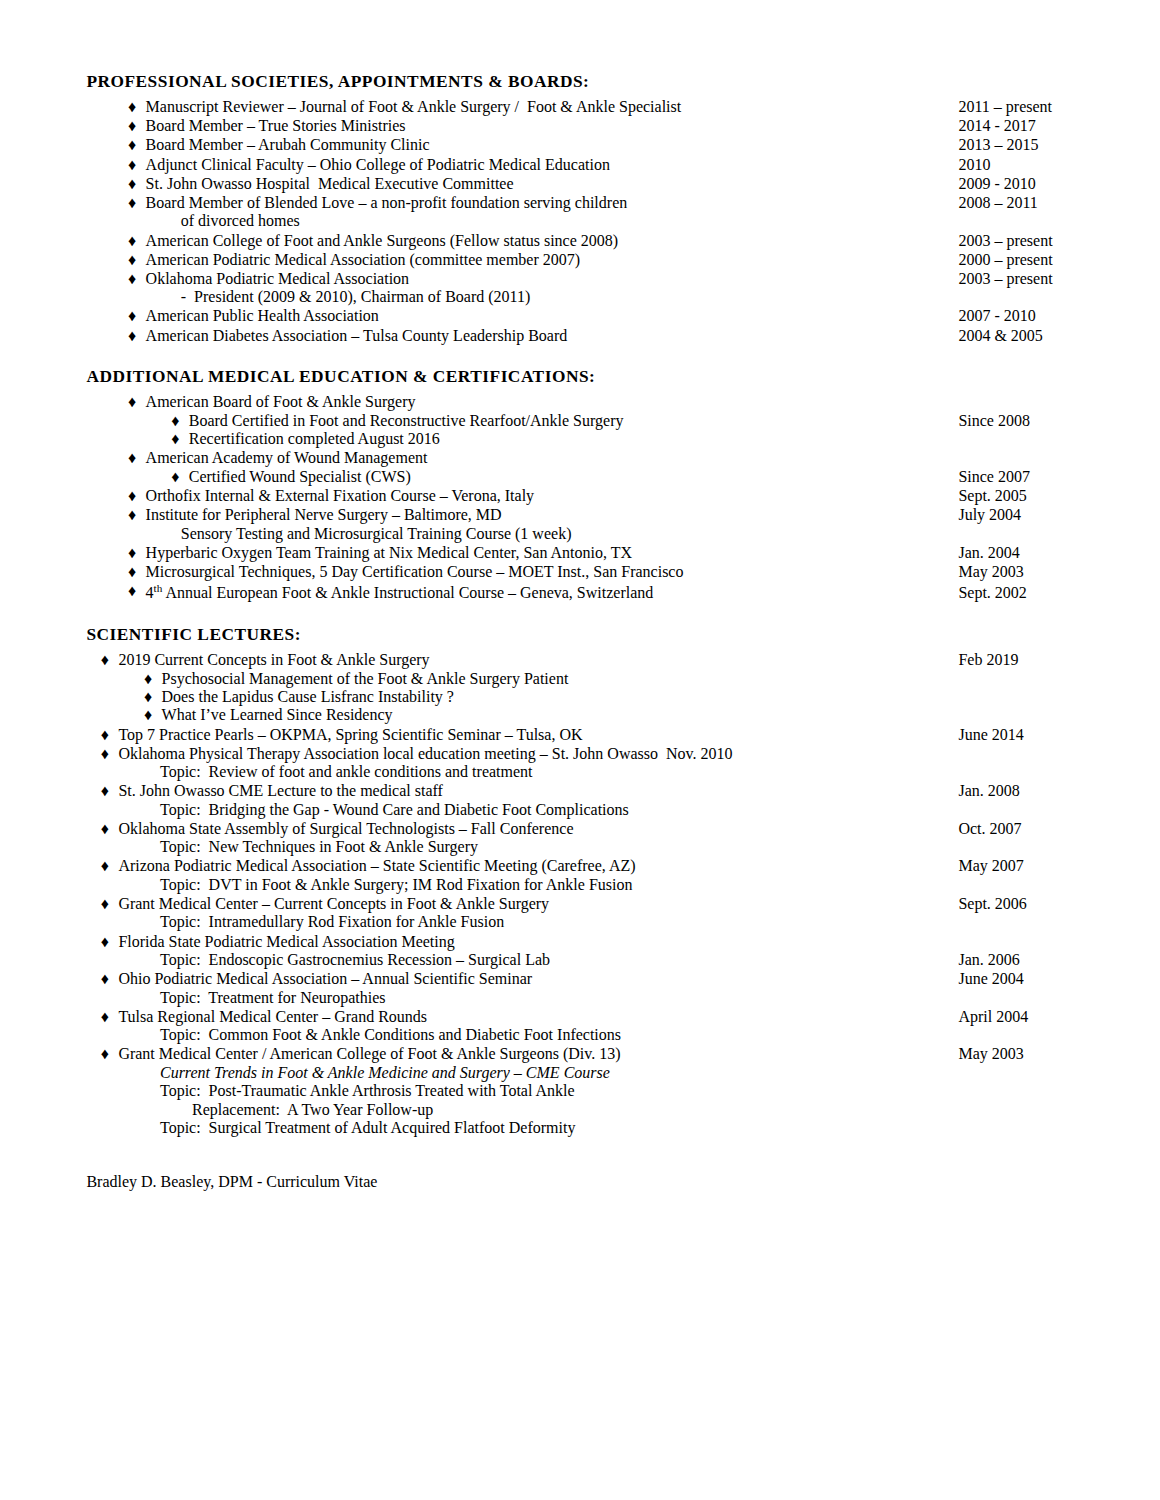PROFESSIONAL SOCIETIES, APPOINTMENTS & BOARDS:
Manuscript Reviewer – Journal of Foot & Ankle Surgery / Foot & Ankle Specialist 2011 – present
Board Member – True Stories Ministries 2014 - 2017
Board Member – Arubah Community Clinic 2013 – 2015
Adjunct Clinical Faculty – Ohio College of Podiatric Medical Education 2010
St. John Owasso Hospital Medical Executive Committee 2009 - 2010
Board Member of Blended Love – a non-profit foundation serving children
of divorced homes 2008 – 2011
American College of Foot and Ankle Surgeons (Fellow status since 2008) 2003 – present
American Podiatric Medical Association (committee member 2007) 2000 – present
Oklahoma Podiatric Medical Association
- President (2009 & 2010), Chairman of Board (2011) 2003 – present
American Public Health Association 2007 - 2010
American Diabetes Association – Tulsa County Leadership Board 2004 & 2005
ADDITIONAL MEDICAL EDUCATION & CERTIFICATIONS:
American Board of Foot & Ankle Surgery
Board Certified in Foot and Reconstructive Rearfoot/Ankle Surgery Since 2008
Recertification completed August 2016
American Academy of Wound Management
Certified Wound Specialist (CWS) Since 2007
Orthofix Internal & External Fixation Course – Verona, Italy Sept. 2005
Institute for Peripheral Nerve Surgery – Baltimore, MD
Sensory Testing and Microsurgical Training Course (1 week) July 2004
Hyperbaric Oxygen Team Training at Nix Medical Center, San Antonio, TX Jan. 2004
Microsurgical Techniques, 5 Day Certification Course – MOET Inst., San Francisco May 2003
4th Annual European Foot & Ankle Instructional Course – Geneva, Switzerland Sept. 2002
SCIENTIFIC LECTURES:
2019 Current Concepts in Foot & Ankle Surgery Feb 2019
Psychosocial Management of the Foot & Ankle Surgery Patient
Does the Lapidus Cause Lisfranc Instability ?
What I’ve Learned Since Residency
Top 7 Practice Pearls – OKPMA, Spring Scientific Seminar – Tulsa, OK June 2014
Oklahoma Physical Therapy Association local education meeting – St. John Owasso Nov. 2010
Topic: Review of foot and ankle conditions and treatment
St. John Owasso CME Lecture to the medical staff
Topic: Bridging the Gap - Wound Care and Diabetic Foot Complications Jan. 2008
Oklahoma State Assembly of Surgical Technologists – Fall Conference
Topic: New Techniques in Foot & Ankle Surgery Oct. 2007
Arizona Podiatric Medical Association – State Scientific Meeting (Carefree, AZ)
Topic: DVT in Foot & Ankle Surgery; IM Rod Fixation for Ankle Fusion May 2007
Grant Medical Center – Current Concepts in Foot & Ankle Surgery
Topic: Intramedullary Rod Fixation for Ankle Fusion Sept. 2006
Florida State Podiatric Medical Association Meeting
Topic: Endoscopic Gastrocnemius Recession – Surgical Lab Jan. 2006
Ohio Podiatric Medical Association – Annual Scientific Seminar
Topic: Treatment for Neuropathies June 2004
Tulsa Regional Medical Center – Grand Rounds
Topic: Common Foot & Ankle Conditions and Diabetic Foot Infections April 2004
Grant Medical Center / American College of Foot & Ankle Surgeons (Div. 13)
Current Trends in Foot & Ankle Medicine and Surgery – CME Course Topic: Post-Traumatic Ankle Arthrosis Treated with Total Ankle Replacement: A Two Year Follow-up Topic: Surgical Treatment of Adult Acquired Flatfoot Deformity May 2003
Bradley D. Beasley, DPM - Curriculum Vitae